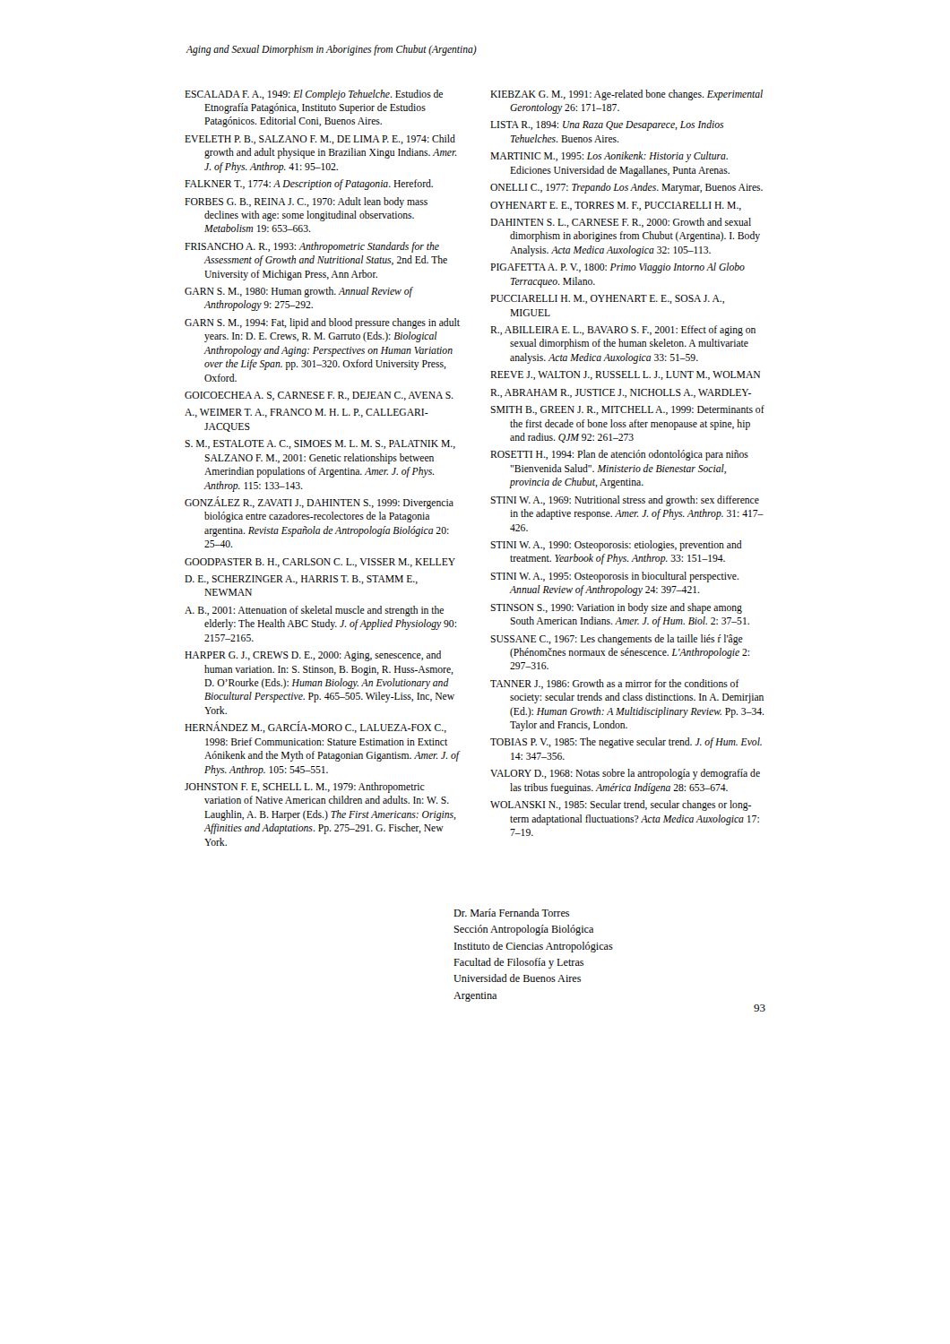Aging and Sexual Dimorphism in Aborigines from Chubut (Argentina)
ESCALADA F. A., 1949: El Complejo Tehuelche. Estudios de Etnografía Patagónica, Instituto Superior de Estudios Patagónicos. Editorial Coni, Buenos Aires.
EVELETH P. B., SALZANO F. M., DE LIMA P. E., 1974: Child growth and adult physique in Brazilian Xingu Indians. Amer. J. of Phys. Anthrop. 41: 95–102.
FALKNER T., 1774: A Description of Patagonia. Hereford.
FORBES G. B., REINA J. C., 1970: Adult lean body mass declines with age: some longitudinal observations. Metabolism 19: 653–663.
FRISANCHO A. R., 1993: Anthropometric Standards for the Assessment of Growth and Nutritional Status, 2nd Ed. The University of Michigan Press, Ann Arbor.
GARN S. M., 1980: Human growth. Annual Review of Anthropology 9: 275–292.
GARN S. M., 1994: Fat, lipid and blood pressure changes in adult years. In: D. E. Crews, R. M. Garruto (Eds.): Biological Anthropology and Aging: Perspectives on Human Variation over the Life Span. pp. 301–320. Oxford University Press, Oxford.
GOICOECHEA A. S, CARNESE F. R., DEJEAN C., AVENA S.
A., WEIMER T. A., FRANCO M. H. L. P., CALLEGARI-JACQUES
S. M., ESTALOTE A. C., SIMOES M. L. M. S., PALATNIK M., SALZANO F. M., 2001: Genetic relationships between Amerindian populations of Argentina. Amer. J. of Phys. Anthrop. 115: 133–143.
GONZÁLEZ R., ZAVATI J., DAHINTEN S., 1999: Divergencia biológica entre cazadores-recolectores de la Patagonia argentina. Revista Española de Antropología Biológica 20: 25–40.
GOODPASTER B. H., CARLSON C. L., VISSER M., KELLEY
D. E., SCHERZINGER A., HARRIS T. B., STAMM E., NEWMAN
A. B., 2001: Attenuation of skeletal muscle and strength in the elderly: The Health ABC Study. J. of Applied Physiology 90: 2157–2165.
HARPER G. J., CREWS D. E., 2000: Aging, senescence, and human variation. In: S. Stinson, B. Bogin, R. Huss-Asmore, D. O’Rourke (Eds.): Human Biology. An Evolutionary and Biocultural Perspective. Pp. 465–505. Wiley-Liss, Inc, New York.
HERNÁNDEZ M., GARCÍA-MORO C., LALUEZA-FOX C., 1998: Brief Communication: Stature Estimation in Extinct Aónikenk and the Myth of Patagonian Gigantism. Amer. J. of Phys. Anthrop. 105: 545–551.
JOHNSTON F. E, SCHELL L. M., 1979: Anthropometric variation of Native American children and adults. In: W. S. Laughlin, A. B. Harper (Eds.) The First Americans: Origins, Affinities and Adaptations. Pp. 275–291. G. Fischer, New York.
KIEBZAK G. M., 1991: Age-related bone changes. Experimental Gerontology 26: 171–187.
LISTA R., 1894: Una Raza Que Desaparece, Los Indios Tehuelches. Buenos Aires.
MARTINIC M., 1995: Los Aonikenk: Historia y Cultura. Ediciones Universidad de Magallanes, Punta Arenas.
ONELLI C., 1977: Trepando Los Andes. Marymar, Buenos Aires.
OYHENART E. E., TORRES M. F., PUCCIARELLI H. M.,
DAHINTEN S. L., CARNESE F. R., 2000: Growth and sexual dimorphism in aborigines from Chubut (Argentina). I. Body Analysis. Acta Medica Auxologica 32: 105–113.
PIGAFETTA A. P. V., 1800: Primo Viaggio Intorno Al Globo Terracqueo. Milano.
PUCCIARELLI H. M., OYHENART E. E., SOSA J. A., MIGUEL
R., ABILLEIRA E. L., BAVARO S. F., 2001: Effect of aging on sexual dimorphism of the human skeleton. A multivariate analysis. Acta Medica Auxologica 33: 51–59.
REEVE J., WALTON J., RUSSELL L. J., LUNT M., WOLMAN
R., ABRAHAM R., JUSTICE J., NICHOLLS A., WARDLEY-
SMITH B., GREEN J. R., MITCHELL A., 1999: Determinants of the first decade of bone loss after menopause at spine, hip and radius. QJM 92: 261–273
ROSETTI H., 1994: Plan de atención odontológica para niños "Bienvenida Salud". Ministerio de Bienestar Social, provincia de Chubut, Argentina.
STINI W. A., 1969: Nutritional stress and growth: sex difference in the adaptive response. Amer. J. of Phys. Anthrop. 31: 417–426.
STINI W. A., 1990: Osteoporosis: etiologies, prevention and treatment. Yearbook of Phys. Anthrop. 33: 151–194.
STINI W. A., 1995: Osteoporosis in biocultural perspective. Annual Review of Anthropology 24: 397–421.
STINSON S., 1990: Variation in body size and shape among South American Indians. Amer. J. of Hum. Biol. 2: 37–51.
SUSSANE C., 1967: Les changements de la taille liés ŕ l'âge (Phénomčnes normaux de sénescence. L'Anthropologie 2: 297–316.
TANNER J., 1986: Growth as a mirror for the conditions of society: secular trends and class distinctions. In A. Demirjian (Ed.): Human Growth: A Multidisciplinary Review. Pp. 3–34. Taylor and Francis, London.
TOBIAS P. V., 1985: The negative secular trend. J. of Hum. Evol. 14: 347–356.
VALORY D., 1968: Notas sobre la antropología y demografía de las tribus fueguinas. América Indígena 28: 653–674.
WOLANSKI N., 1985: Secular trend, secular changes or long-term adaptational fluctuations? Acta Medica Auxologica 17: 7–19.
Dr. María Fernanda Torres
Sección Antropología Biológica
Instituto de Ciencias Antropológicas
Facultad de Filosofía y Letras
Universidad de Buenos Aires
Argentina
93